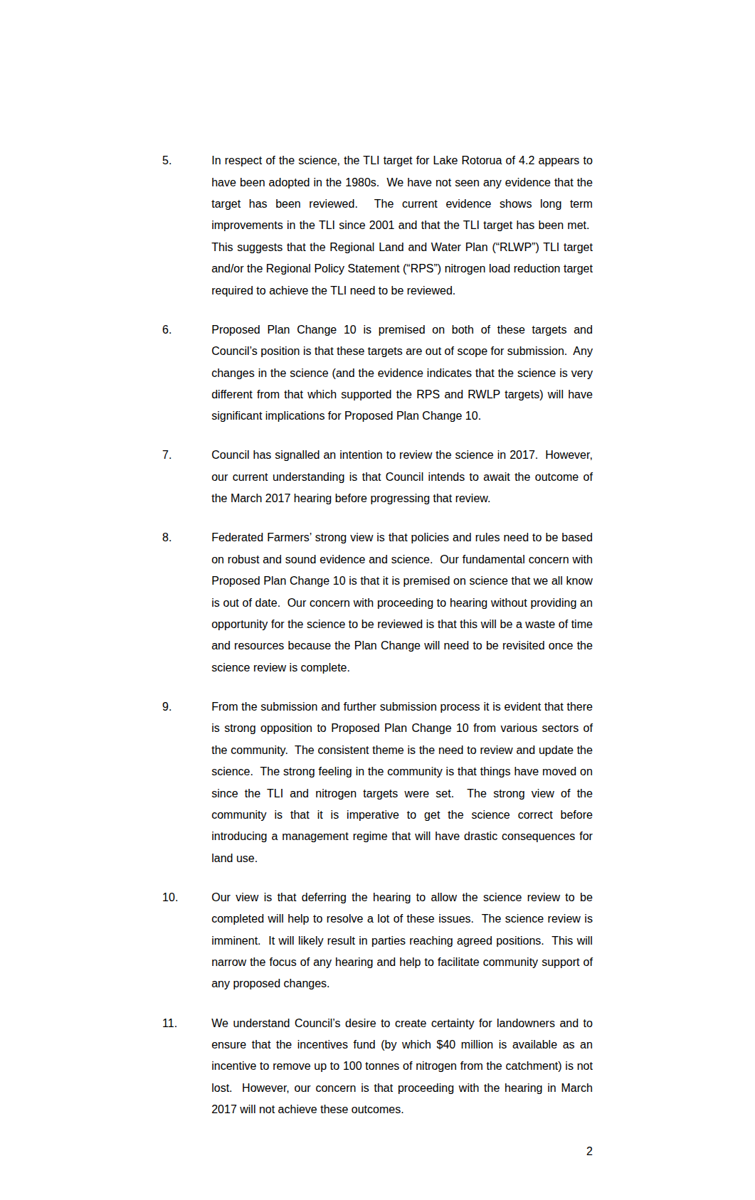In respect of the science, the TLI target for Lake Rotorua of 4.2 appears to have been adopted in the 1980s. We have not seen any evidence that the target has been reviewed. The current evidence shows long term improvements in the TLI since 2001 and that the TLI target has been met. This suggests that the Regional Land and Water Plan (“RLWP”) TLI target and/or the Regional Policy Statement (“RPS”) nitrogen load reduction target required to achieve the TLI need to be reviewed.
Proposed Plan Change 10 is premised on both of these targets and Council’s position is that these targets are out of scope for submission. Any changes in the science (and the evidence indicates that the science is very different from that which supported the RPS and RWLP targets) will have significant implications for Proposed Plan Change 10.
Council has signalled an intention to review the science in 2017. However, our current understanding is that Council intends to await the outcome of the March 2017 hearing before progressing that review.
Federated Farmers’ strong view is that policies and rules need to be based on robust and sound evidence and science. Our fundamental concern with Proposed Plan Change 10 is that it is premised on science that we all know is out of date. Our concern with proceeding to hearing without providing an opportunity for the science to be reviewed is that this will be a waste of time and resources because the Plan Change will need to be revisited once the science review is complete.
From the submission and further submission process it is evident that there is strong opposition to Proposed Plan Change 10 from various sectors of the community. The consistent theme is the need to review and update the science. The strong feeling in the community is that things have moved on since the TLI and nitrogen targets were set. The strong view of the community is that it is imperative to get the science correct before introducing a management regime that will have drastic consequences for land use.
Our view is that deferring the hearing to allow the science review to be completed will help to resolve a lot of these issues. The science review is imminent. It will likely result in parties reaching agreed positions. This will narrow the focus of any hearing and help to facilitate community support of any proposed changes.
We understand Council’s desire to create certainty for landowners and to ensure that the incentives fund (by which $40 million is available as an incentive to remove up to 100 tonnes of nitrogen from the catchment) is not lost. However, our concern is that proceeding with the hearing in March 2017 will not achieve these outcomes.
2